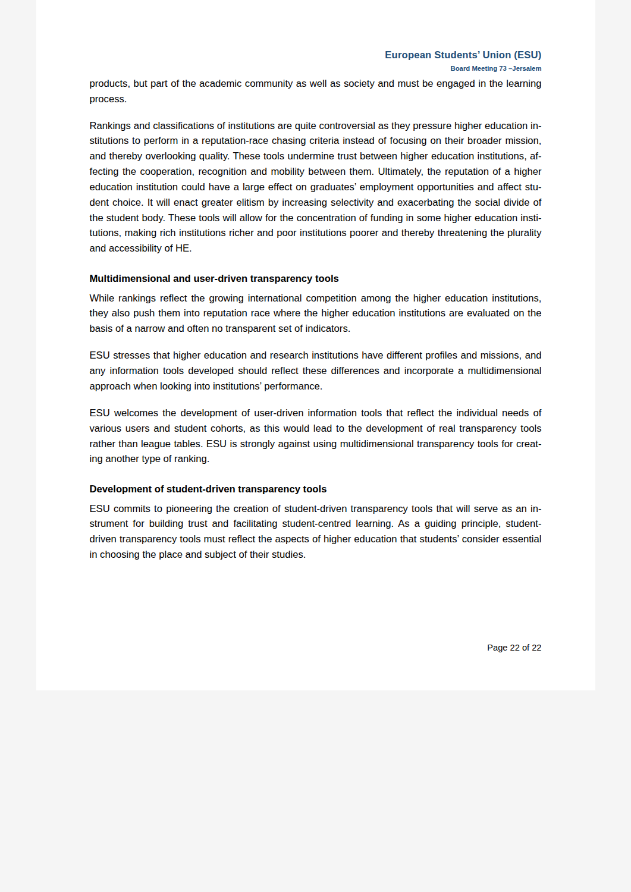European Students’ Union (ESU)
Board Meeting 73 –Jersalem
products, but part of the academic community as well as society and must be engaged in the learning process.
Rankings and classifications of institutions are quite controversial as they pressure higher education institutions to perform in a reputation-race chasing criteria instead of focusing on their broader mission, and thereby overlooking quality. These tools undermine trust between higher education institutions, affecting the cooperation, recognition and mobility between them. Ultimately, the reputation of a higher education institution could have a large effect on graduates’ employment opportunities and affect student choice. It will enact greater elitism by increasing selectivity and exacerbating the social divide of the student body. These tools will allow for the concentration of funding in some higher education institutions, making rich institutions richer and poor institutions poorer and thereby threatening the plurality and accessibility of HE.
Multidimensional and user-driven transparency tools
While rankings reflect the growing international competition among the higher education institutions, they also push them into reputation race where the higher education institutions are evaluated on the basis of a narrow and often no transparent set of indicators.
ESU stresses that higher education and research institutions have different profiles and missions, and any information tools developed should reflect these differences and incorporate a multidimensional approach when looking into institutions’ performance.
ESU welcomes the development of user-driven information tools that reflect the individual needs of various users and student cohorts, as this would lead to the development of real transparency tools rather than league tables. ESU is strongly against using multidimensional transparency tools for creating another type of ranking.
Development of student-driven transparency tools
ESU commits to pioneering the creation of student-driven transparency tools that will serve as an instrument for building trust and facilitating student-centred learning. As a guiding principle, student-driven transparency tools must reflect the aspects of higher education that students’ consider essential in choosing the place and subject of their studies.
Page 22 of 22